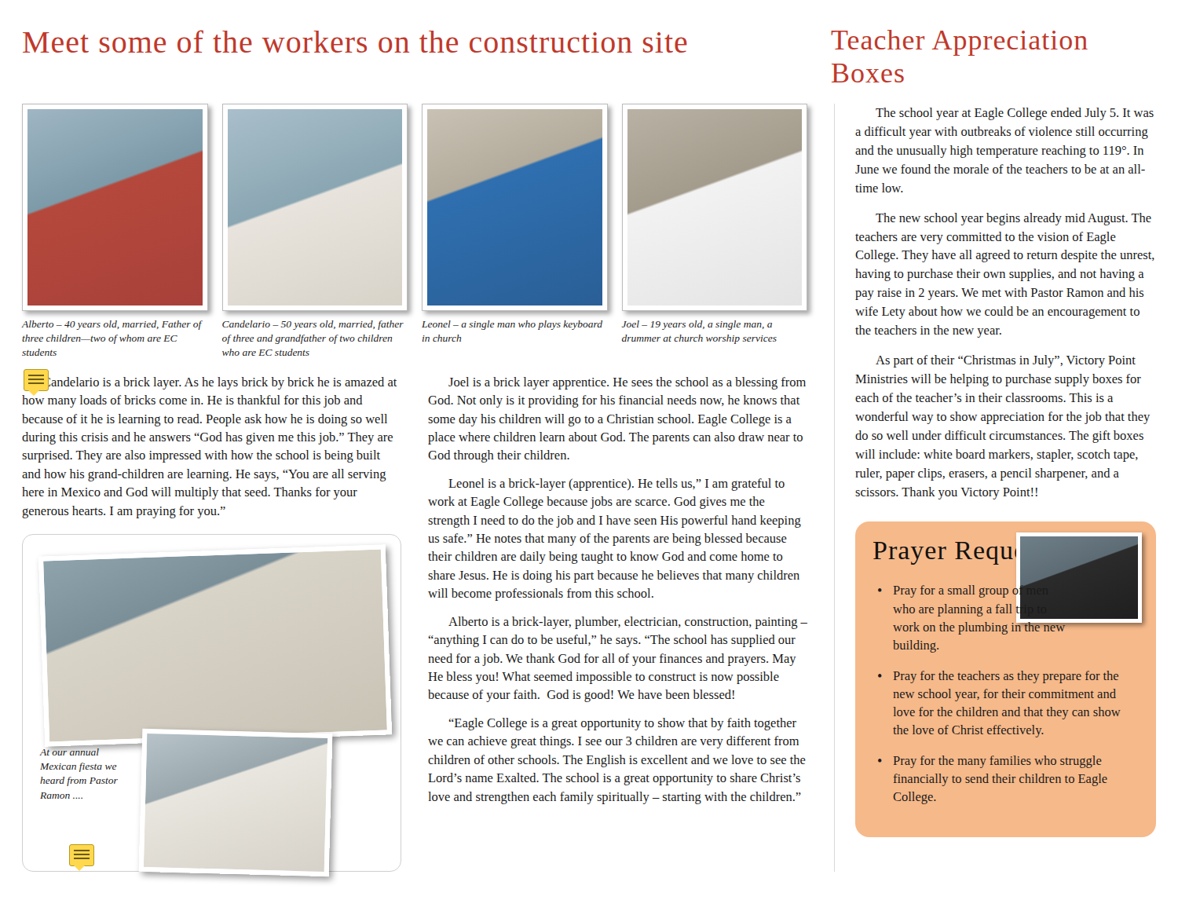Meet some of the workers on the construction site
Teacher Appreciation Boxes
Alberto – 40 years old, married, Father of three children—two of whom are EC students
Candelario – 50 years old, married, father of three and grandfather of two children who are EC students
Leonel – a single man who plays keyboard in church
Joel – 19 years old, a single man, a drummer at church worship services
Candelario is a brick layer. As he lays brick by brick he is amazed at how many loads of bricks come in. He is thankful for this job and because of it he is learning to read. People ask how he is doing so well during this crisis and he answers “God has given me this job.” They are surprised. They are also impressed with how the school is being built and how his grand-children are learning. He says, “You are all serving here in Mexico and God will multiply that seed. Thanks for your generous hearts. I am praying for you.”
At our annual Mexican fiesta we heard from Pastor Ramon ....
Joel is a brick layer apprentice. He sees the school as a blessing from God. Not only is it providing for his financial needs now, he knows that some day his children will go to a Christian school. Eagle College is a place where children learn about God. The parents can also draw near to God through their children.
Leonel is a brick-layer (apprentice). He tells us,” I am grateful to work at Eagle College because jobs are scarce. God gives me the strength I need to do the job and I have seen His powerful hand keeping us safe.” He notes that many of the parents are being blessed because their children are daily being taught to know God and come home to share Jesus. He is doing his part because he believes that many children will become professionals from this school.
Alberto is a brick-layer, plumber, electrician, construction, painting – “anything I can do to be useful,” he says. “The school has supplied our need for a job. We thank God for all of your finances and prayers. May He bless you! What seemed impossible to construct is now possible because of your faith. God is good! We have been blessed!
“Eagle College is a great opportunity to show that by faith together we can achieve great things. I see our 3 children are very different from children of other schools. The English is excellent and we love to see the Lord’s name Exalted. The school is a great opportunity to share Christ’s love and strengthen each family spiritually – starting with the children.”
The school year at Eagle College ended July 5. It was a difficult year with outbreaks of violence still occurring and the unusually high temperature reaching to 119°. In June we found the morale of the teachers to be at an all-time low.
The new school year begins already mid August. The teachers are very committed to the vision of Eagle College. They have all agreed to return despite the unrest, having to purchase their own supplies, and not having a pay raise in 2 years. We met with Pastor Ramon and his wife Lety about how we could be an encouragement to the teachers in the new year.
As part of their “Christmas in July”, Victory Point Ministries will be helping to purchase supply boxes for each of the teacher’s in their classrooms. This is a wonderful way to show appreciation for the job that they do so well under difficult circumstances. The gift boxes will include: white board markers, stapler, scotch tape, ruler, paper clips, erasers, a pencil sharpener, and a scissors. Thank you Victory Point!!
Prayer Requests
Pray for a small group of men who are planning a fall trip to work on the plumbing in the new building.
Pray for the teachers as they prepare for the new school year, for their commitment and love for the children and that they can show the love of Christ effectively.
Pray for the many families who struggle financially to send their children to Eagle College.